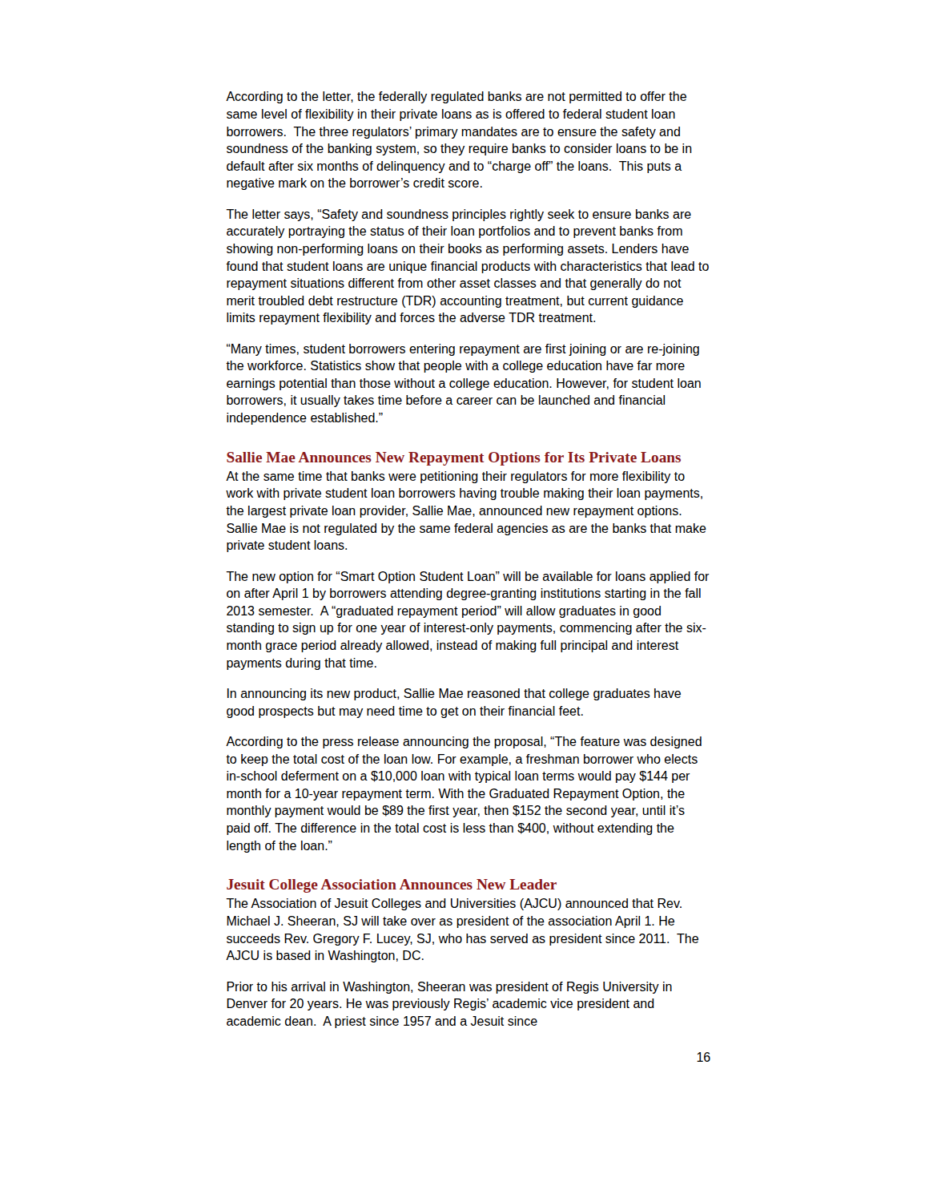According to the letter, the federally regulated banks are not permitted to offer the same level of flexibility in their private loans as is offered to federal student loan borrowers. The three regulators’ primary mandates are to ensure the safety and soundness of the banking system, so they require banks to consider loans to be in default after six months of delinquency and to “charge off” the loans. This puts a negative mark on the borrower’s credit score.
The letter says, “Safety and soundness principles rightly seek to ensure banks are accurately portraying the status of their loan portfolios and to prevent banks from showing non-performing loans on their books as performing assets. Lenders have found that student loans are unique financial products with characteristics that lead to repayment situations different from other asset classes and that generally do not merit troubled debt restructure (TDR) accounting treatment, but current guidance limits repayment flexibility and forces the adverse TDR treatment.
“Many times, student borrowers entering repayment are first joining or are re-joining the workforce. Statistics show that people with a college education have far more earnings potential than those without a college education. However, for student loan borrowers, it usually takes time before a career can be launched and financial independence established.”
Sallie Mae Announces New Repayment Options for Its Private Loans
At the same time that banks were petitioning their regulators for more flexibility to work with private student loan borrowers having trouble making their loan payments, the largest private loan provider, Sallie Mae, announced new repayment options. Sallie Mae is not regulated by the same federal agencies as are the banks that make private student loans.
The new option for “Smart Option Student Loan” will be available for loans applied for on after April 1 by borrowers attending degree-granting institutions starting in the fall 2013 semester. A “graduated repayment period” will allow graduates in good standing to sign up for one year of interest-only payments, commencing after the six-month grace period already allowed, instead of making full principal and interest payments during that time.
In announcing its new product, Sallie Mae reasoned that college graduates have good prospects but may need time to get on their financial feet.
According to the press release announcing the proposal, “The feature was designed to keep the total cost of the loan low. For example, a freshman borrower who elects in-school deferment on a $10,000 loan with typical loan terms would pay $144 per month for a 10-year repayment term. With the Graduated Repayment Option, the monthly payment would be $89 the first year, then $152 the second year, until it’s paid off. The difference in the total cost is less than $400, without extending the length of the loan.”
Jesuit College Association Announces New Leader
The Association of Jesuit Colleges and Universities (AJCU) announced that Rev. Michael J. Sheeran, SJ will take over as president of the association April 1. He succeeds Rev. Gregory F. Lucey, SJ, who has served as president since 2011. The AJCU is based in Washington, DC.
Prior to his arrival in Washington, Sheeran was president of Regis University in Denver for 20 years. He was previously Regis’ academic vice president and academic dean. A priest since 1957 and a Jesuit since
16